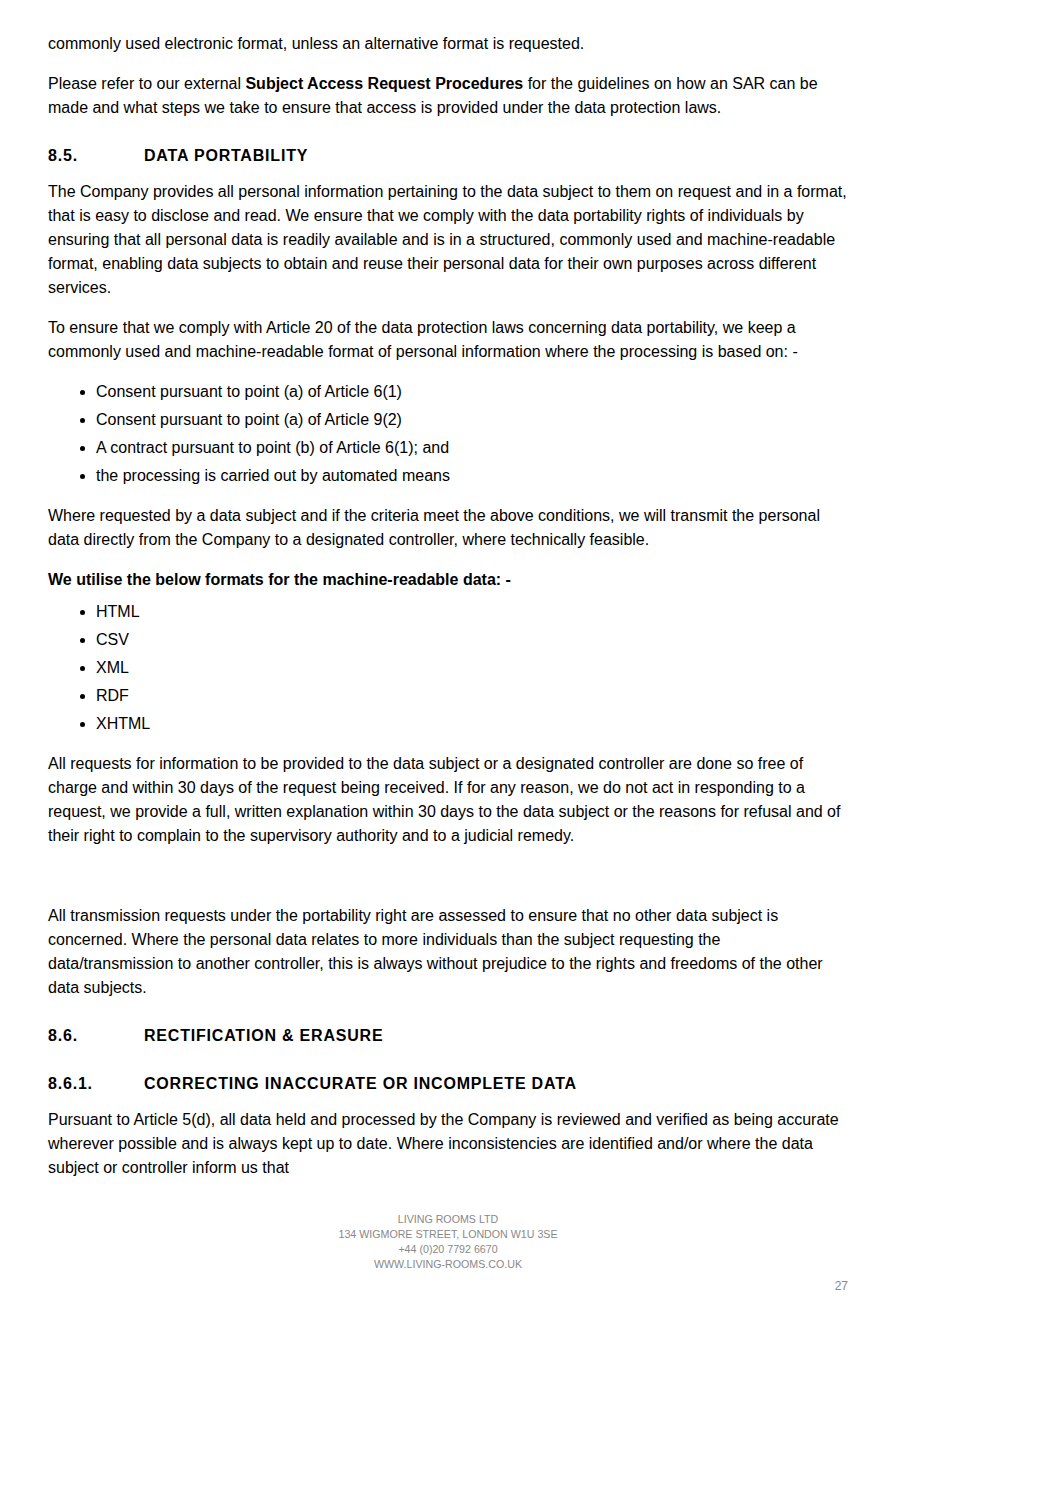commonly used electronic format, unless an alternative format is requested.
Please refer to our external Subject Access Request Procedures for the guidelines on how an SAR can be made and what steps we take to ensure that access is provided under the data protection laws.
8.5. DATA PORTABILITY
The Company provides all personal information pertaining to the data subject to them on request and in a format, that is easy to disclose and read. We ensure that we comply with the data portability rights of individuals by ensuring that all personal data is readily available and is in a structured, commonly used and machine-readable format, enabling data subjects to obtain and reuse their personal data for their own purposes across different services.
To ensure that we comply with Article 20 of the data protection laws concerning data portability, we keep a commonly used and machine-readable format of personal information where the processing is based on: -
Consent pursuant to point (a) of Article 6(1)
Consent pursuant to point (a) of Article 9(2)
A contract pursuant to point (b) of Article 6(1); and
the processing is carried out by automated means
Where requested by a data subject and if the criteria meet the above conditions, we will transmit the personal data directly from the Company to a designated controller, where technically feasible.
We utilise the below formats for the machine-readable data: -
HTML
CSV
XML
RDF
XHTML
All requests for information to be provided to the data subject or a designated controller are done so free of charge and within 30 days of the request being received. If for any reason, we do not act in responding to a request, we provide a full, written explanation within 30 days to the data subject or the reasons for refusal and of their right to complain to the supervisory authority and to a judicial remedy.
All transmission requests under the portability right are assessed to ensure that no other data subject is concerned. Where the personal data relates to more individuals than the subject requesting the data/transmission to another controller, this is always without prejudice to the rights and freedoms of the other data subjects.
8.6. RECTIFICATION & ERASURE
8.6.1. CORRECTING INACCURATE OR INCOMPLETE DATA
Pursuant to Article 5(d), all data held and processed by the Company is reviewed and verified as being accurate wherever possible and is always kept up to date. Where inconsistencies are identified and/or where the data subject or controller inform us that
LIVING ROOMS LTD
134 WIGMORE STREET, LONDON W1U 3SE
+44 (0)20 7792 6670
WWW.LIVING-ROOMS.CO.UK
27